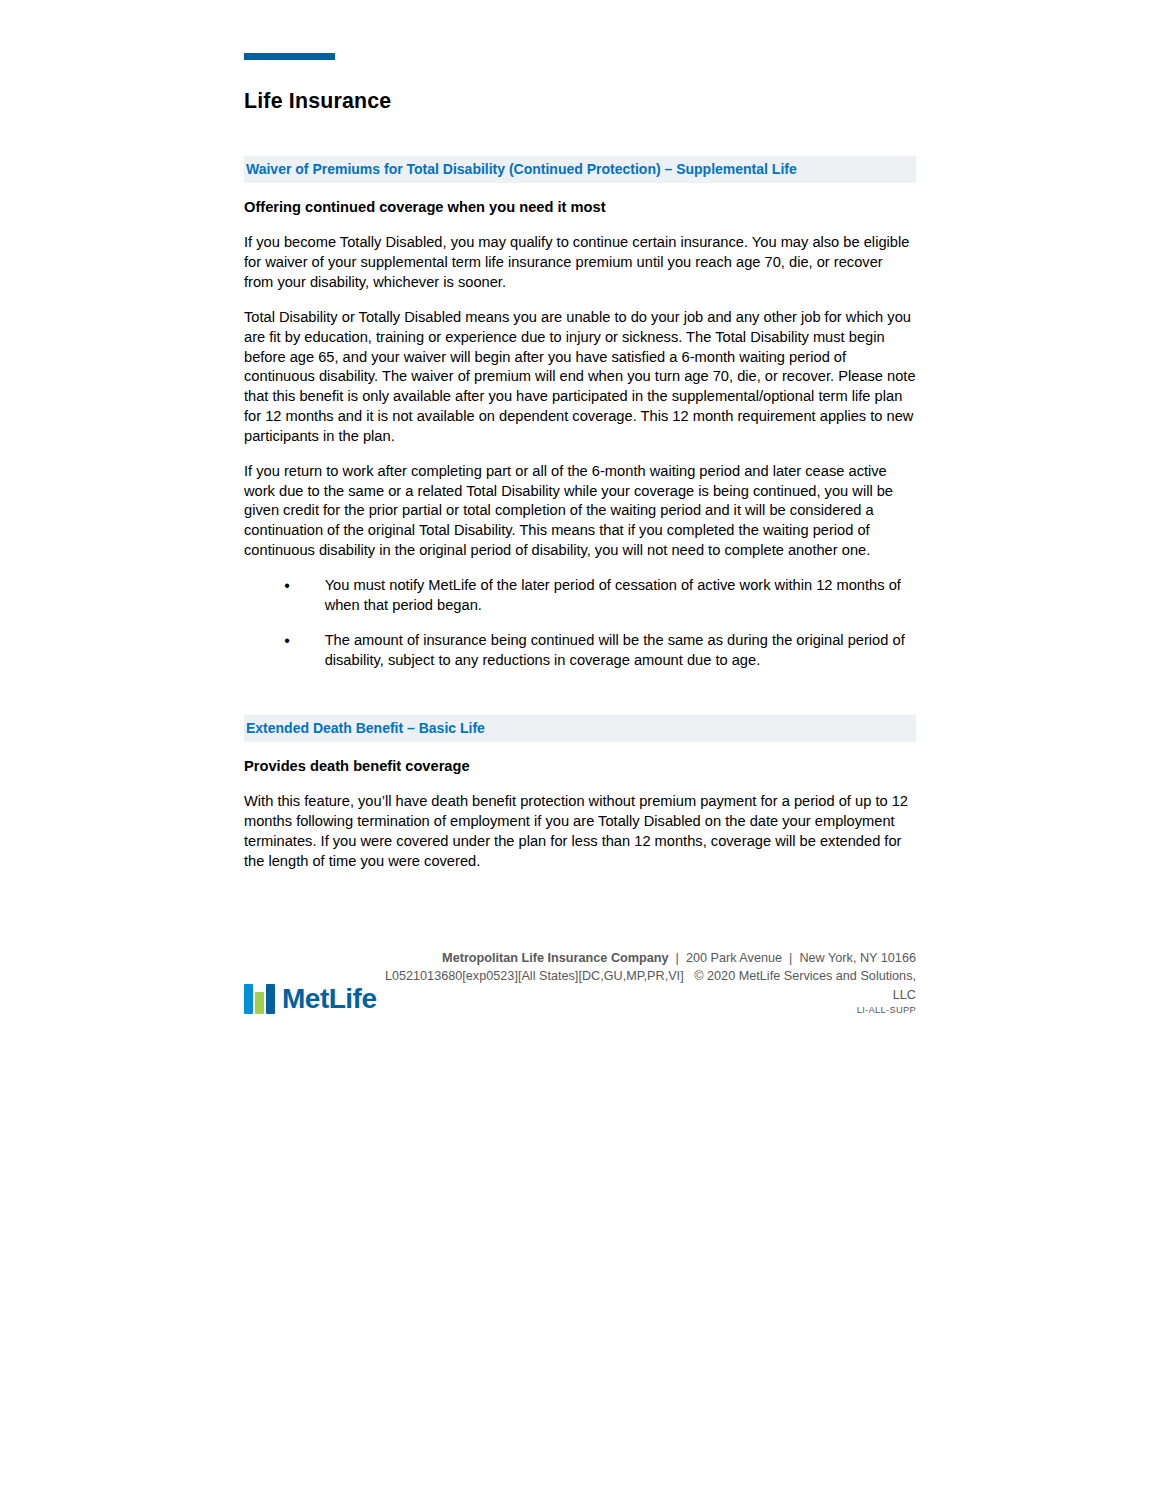Life Insurance
Waiver of Premiums for Total Disability (Continued Protection) – Supplemental Life
Offering continued coverage when you need it most
If you become Totally Disabled, you may qualify to continue certain insurance. You may also be eligible for waiver of your supplemental term life insurance premium until you reach age 70, die, or recover from your disability, whichever is sooner.
Total Disability or Totally Disabled means you are unable to do your job and any other job for which you are fit by education, training or experience due to injury or sickness. The Total Disability must begin before age 65, and your waiver will begin after you have satisfied a 6-month waiting period of continuous disability. The waiver of premium will end when you turn age 70, die, or recover. Please note that this benefit is only available after you have participated in the supplemental/optional term life plan for 12 months and it is not available on dependent coverage. This 12 month requirement applies to new participants in the plan.
If you return to work after completing part or all of the 6-month waiting period and later cease active work due to the same or a related Total Disability while your coverage is being continued, you will be given credit for the prior partial or total completion of the waiting period and it will be considered a continuation of the original Total Disability. This means that if you completed the waiting period of continuous disability in the original period of disability, you will not need to complete another one.
You must notify MetLife of the later period of cessation of active work within 12 months of when that period began.
The amount of insurance being continued will be the same as during the original period of disability, subject to any reductions in coverage amount due to age.
Extended Death Benefit – Basic Life
Provides death benefit coverage
With this feature, you’ll have death benefit protection without premium payment for a period of up to 12 months following termination of employment if you are Totally Disabled on the date your employment terminates. If you were covered under the plan for less than 12 months, coverage will be extended for the length of time you were covered.
MetLife
Metropolitan Life Insurance Company | 200 Park Avenue | New York, NY 10166
L0521013680[exp0523][All States][DC,GU,MP,PR,VI] © 2020 MetLife Services and Solutions, LLC
LI-ALL-SUPP